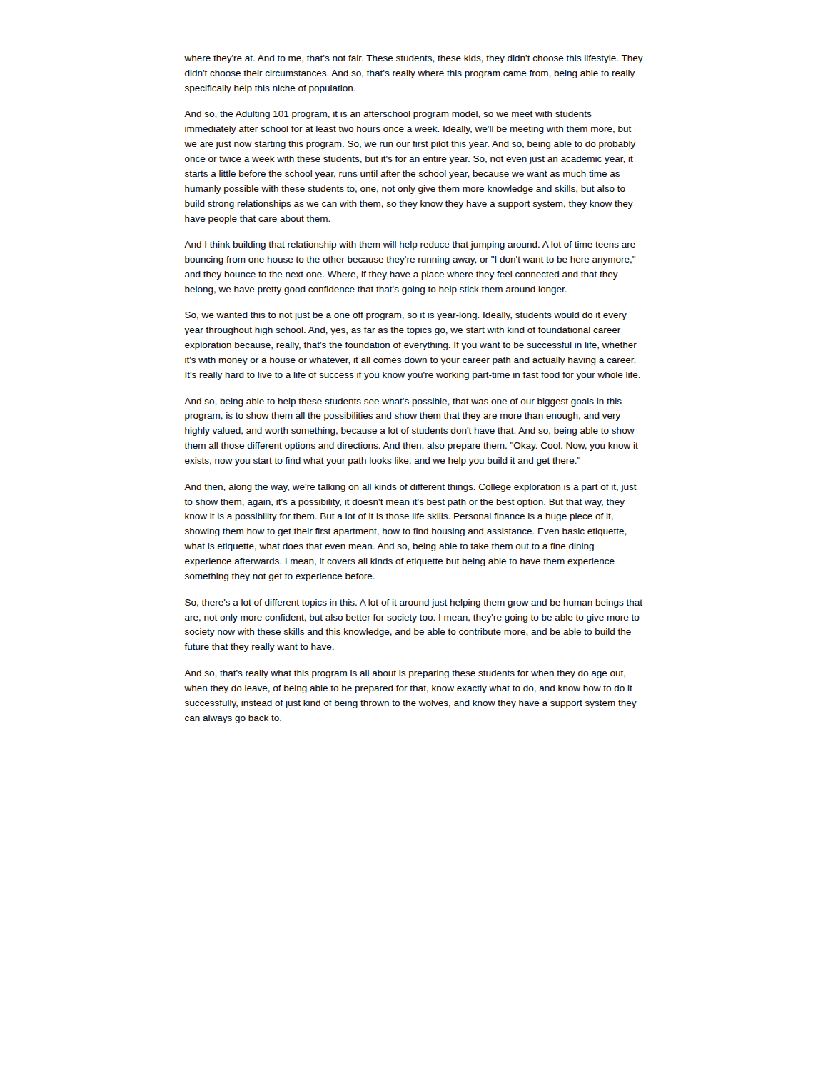where they're at. And to me, that's not fair. These students, these kids, they didn't choose this lifestyle. They didn't choose their circumstances. And so, that's really where this program came from, being able to really specifically help this niche of population.
And so, the Adulting 101 program, it is an afterschool program model, so we meet with students immediately after school for at least two hours once a week. Ideally, we'll be meeting with them more, but we are just now starting this program. So, we run our first pilot this year. And so, being able to do probably once or twice a week with these students, but it's for an entire year. So, not even just an academic year, it starts a little before the school year, runs until after the school year, because we want as much time as humanly possible with these students to, one, not only give them more knowledge and skills, but also to build strong relationships as we can with them, so they know they have a support system, they know they have people that care about them.
And I think building that relationship with them will help reduce that jumping around. A lot of time teens are bouncing from one house to the other because they're running away, or "I don't want to be here anymore," and they bounce to the next one. Where, if they have a place where they feel connected and that they belong, we have pretty good confidence that that's going to help stick them around longer.
So, we wanted this to not just be a one off program, so it is year-long. Ideally, students would do it every year throughout high school. And, yes, as far as the topics go, we start with kind of foundational career exploration because, really, that's the foundation of everything. If you want to be successful in life, whether it's with money or a house or whatever, it all comes down to your career path and actually having a career. It's really hard to live to a life of success if you know you're working part-time in fast food for your whole life.
And so, being able to help these students see what's possible, that was one of our biggest goals in this program, is to show them all the possibilities and show them that they are more than enough, and very highly valued, and worth something, because a lot of students don't have that. And so, being able to show them all those different options and directions. And then, also prepare them. "Okay. Cool. Now, you know it exists, now you start to find what your path looks like, and we help you build it and get there."
And then, along the way, we're talking on all kinds of different things. College exploration is a part of it, just to show them, again, it's a possibility, it doesn't mean it's best path or the best option. But that way, they know it is a possibility for them. But a lot of it is those life skills. Personal finance is a huge piece of it, showing them how to get their first apartment, how to find housing and assistance. Even basic etiquette, what is etiquette, what does that even mean. And so, being able to take them out to a fine dining experience afterwards. I mean, it covers all kinds of etiquette but being able to have them experience something they not get to experience before.
So, there's a lot of different topics in this. A lot of it around just helping them grow and be human beings that are, not only more confident, but also better for society too. I mean, they're going to be able to give more to society now with these skills and this knowledge, and be able to contribute more, and be able to build the future that they really want to have.
And so, that's really what this program is all about is preparing these students for when they do age out, when they do leave, of being able to be prepared for that, know exactly what to do, and know how to do it successfully, instead of just kind of being thrown to the wolves, and know they have a support system they can always go back to.